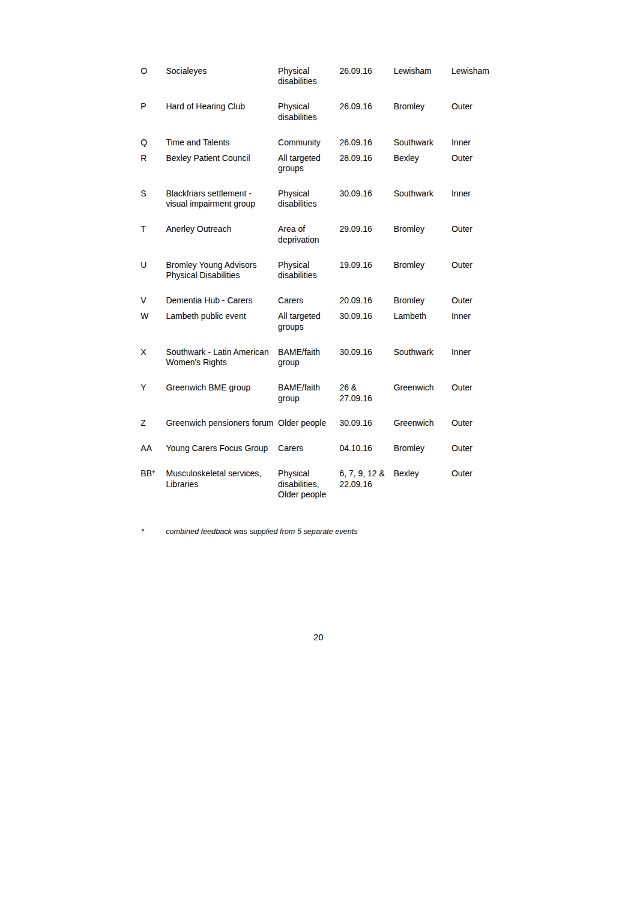| O | Socialeyes | Physical disabilities | 26.09.16 | Lewisham | Lewisham |
| P | Hard of Hearing Club | Physical disabilities | 26.09.16 | Bromley | Outer |
| Q | Time and Talents | Community | 26.09.16 | Southwark | Inner |
| R | Bexley Patient Council | All targeted groups | 28.09.16 | Bexley | Outer |
| S | Blackfriars settlement - visual impairment group | Physical disabilities | 30.09.16 | Southwark | Inner |
| T | Anerley Outreach | Area of deprivation | 29.09.16 | Bromley | Outer |
| U | Bromley Young Advisors Physical Disabilities | Physical disabilities | 19.09.16 | Bromley | Outer |
| V | Dementia Hub - Carers | Carers | 20.09.16 | Bromley | Outer |
| W | Lambeth public event | All targeted groups | 30.09.16 | Lambeth | Inner |
| X | Southwark - Latin American Women's Rights | BAME/faith group | 30.09.16 | Southwark | Inner |
| Y | Greenwich BME group | BAME/faith group | 26 & 27.09.16 | Greenwich | Outer |
| Z | Greenwich pensioners forum | Older people | 30.09.16 | Greenwich | Outer |
| AA | Young Carers Focus Group | Carers | 04.10.16 | Bromley | Outer |
| BB* | Musculoskeletal services, Libraries | Physical disabilities, Older people | 6, 7, 9, 12 & 22.09.16 | Bexley | Outer |
* combined feedback was supplied from 5 separate events
20